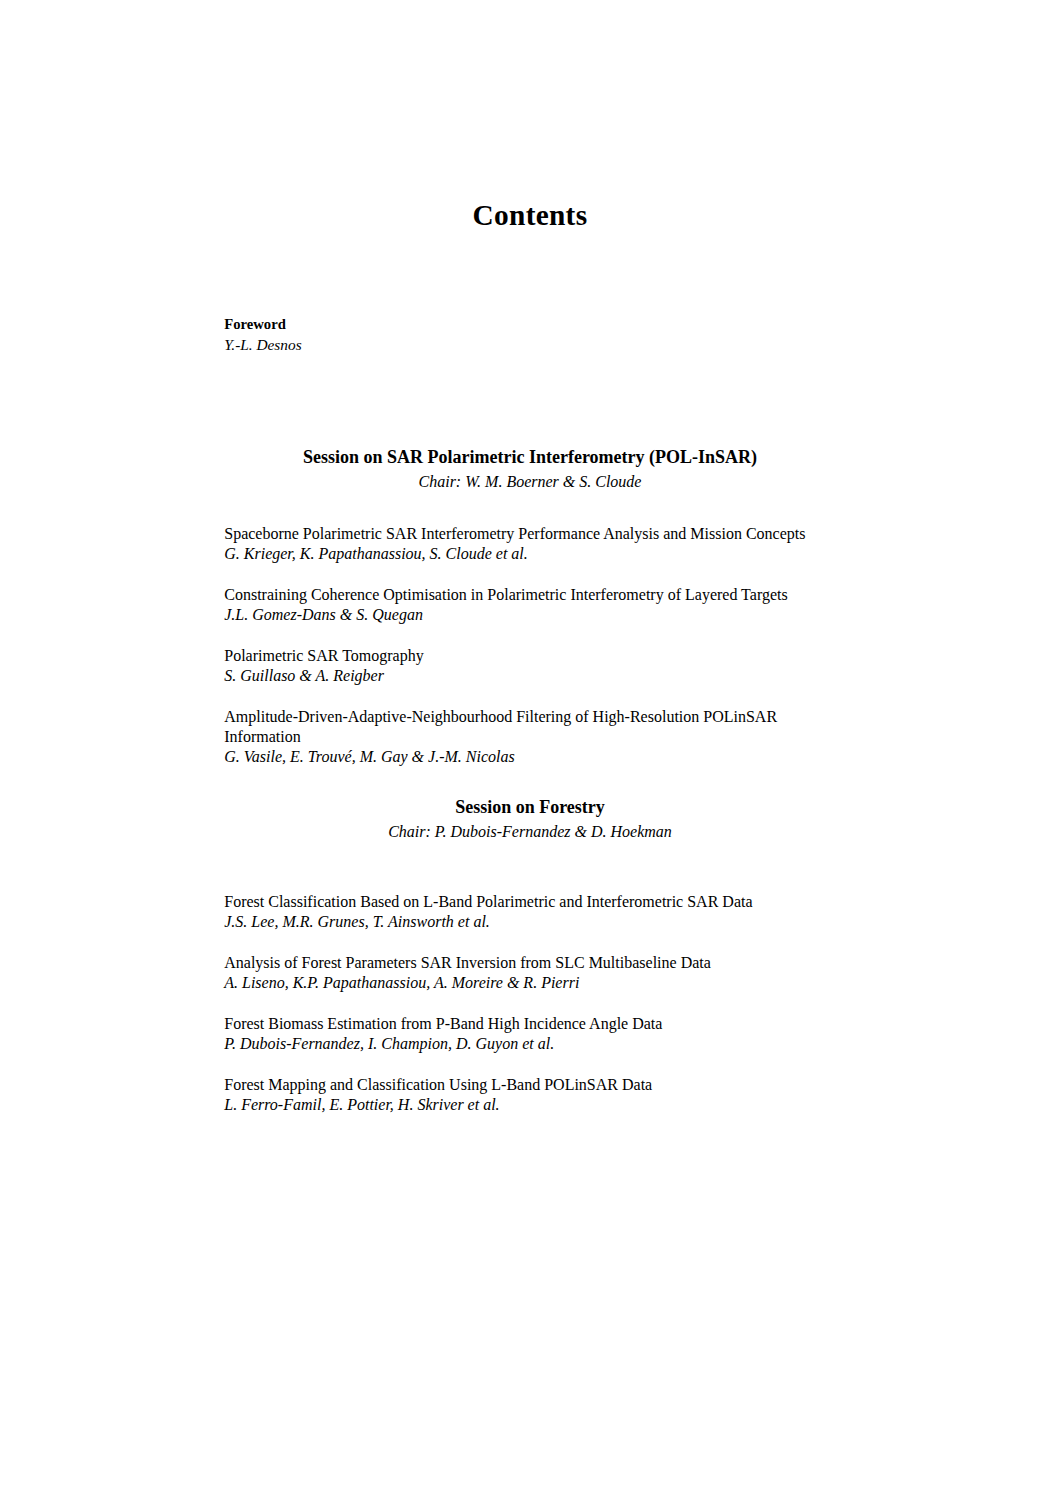Contents
Foreword
Y.-L. Desnos
Session on SAR Polarimetric Interferometry (POL-InSAR)
Chair: W. M. Boerner & S. Cloude
Spaceborne Polarimetric SAR Interferometry Performance Analysis and Mission Concepts
G. Krieger, K. Papathanassiou, S. Cloude et al.
Constraining Coherence Optimisation in Polarimetric Interferometry of Layered Targets
J.L. Gomez-Dans & S. Quegan
Polarimetric SAR Tomography
S. Guillaso & A. Reigber
Amplitude-Driven-Adaptive-Neighbourhood Filtering of High-Resolution POLinSAR Information
G. Vasile, E. Trouvé, M. Gay & J.-M. Nicolas
Session on Forestry
Chair: P. Dubois-Fernandez & D. Hoekman
Forest Classification Based on L-Band Polarimetric and Interferometric SAR Data
J.S. Lee, M.R. Grunes, T. Ainsworth et al.
Analysis of Forest Parameters SAR Inversion from SLC Multibaseline Data
A. Liseno, K.P. Papathanassiou, A. Moreire & R. Pierri
Forest Biomass Estimation from P-Band High Incidence Angle Data
P. Dubois-Fernandez, I. Champion, D. Guyon et al.
Forest Mapping and Classification Using L-Band POLinSAR Data
L. Ferro-Famil, E. Pottier, H. Skriver et al.